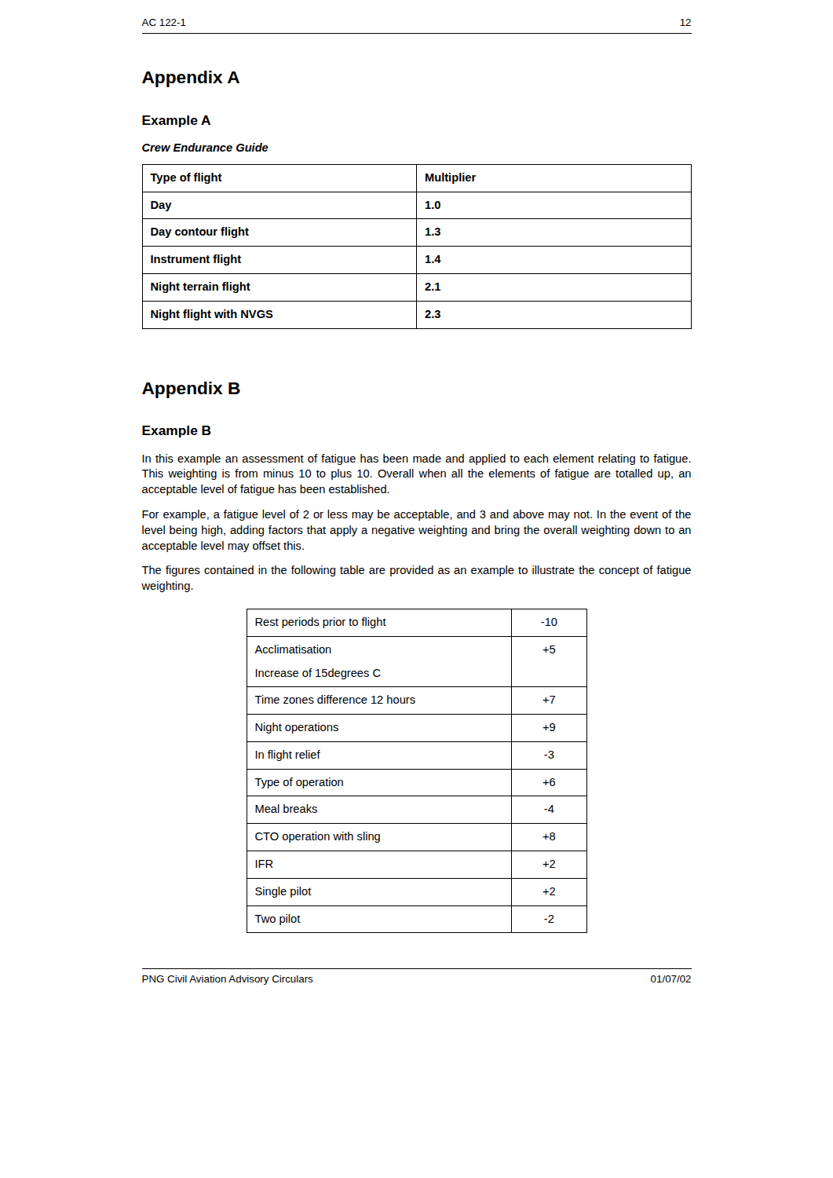AC 122-1 12
Appendix A
Example A
Crew Endurance Guide
| Type of flight | Multiplier |
| --- | --- |
| Day | 1.0 |
| Day contour flight | 1.3 |
| Instrument flight | 1.4 |
| Night terrain flight | 2.1 |
| Night flight with NVGS | 2.3 |
Appendix B
Example B
In this example an assessment of fatigue has been made and applied to each element relating to fatigue. This weighting is from minus 10 to plus 10. Overall when all the elements of fatigue are totalled up, an acceptable level of fatigue has been established.
For example, a fatigue level of 2 or less may be acceptable, and 3 and above may not. In the event of the level being high, adding factors that apply a negative weighting and bring the overall weighting down to an acceptable level may offset this.
The figures contained in the following table are provided as an example to illustrate the concept of fatigue weighting.
| Rest periods prior to flight | -10 |
| Acclimatisation Increase of 15degrees C | +5 |
| Time zones difference 12 hours | +7 |
| Night operations | +9 |
| In flight relief | -3 |
| Type of operation | +6 |
| Meal breaks | -4 |
| CTO operation with sling | +8 |
| IFR | +2 |
| Single pilot | +2 |
| Two pilot | -2 |
PNG Civil Aviation Advisory Circulars 01/07/02